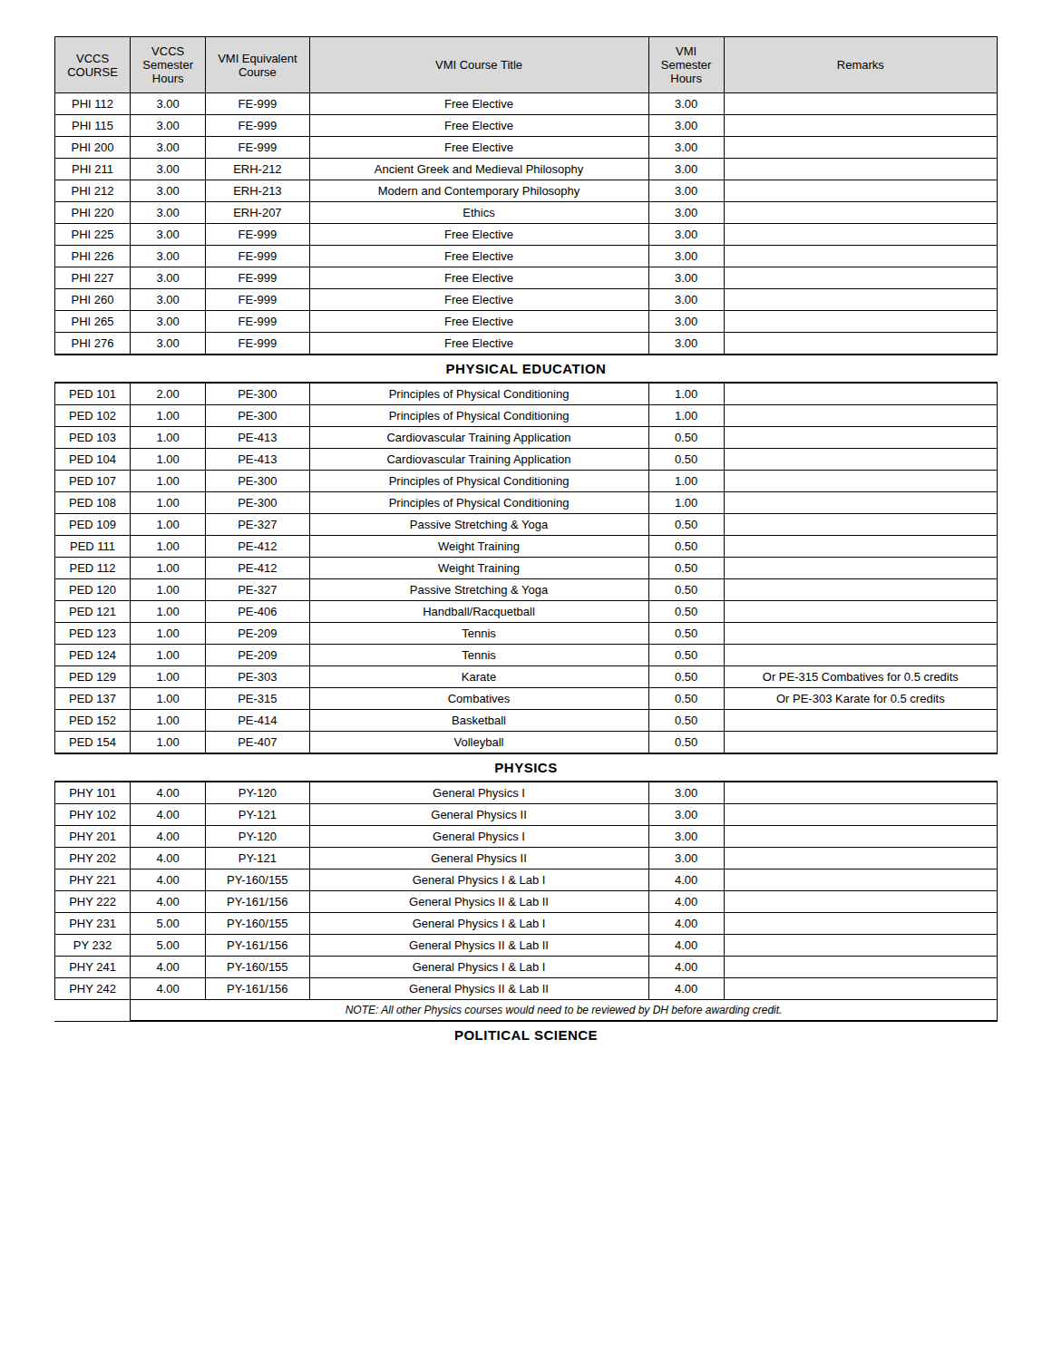| VCCS COURSE | VCCS Semester Hours | VMI Equivalent Course | VMI Course Title | VMI Semester Hours | Remarks |
| --- | --- | --- | --- | --- | --- |
| PHI 112 | 3.00 | FE-999 | Free Elective | 3.00 | |
| PHI 115 | 3.00 | FE-999 | Free Elective | 3.00 | |
| PHI 200 | 3.00 | FE-999 | Free Elective | 3.00 | |
| PHI 211 | 3.00 | ERH-212 | Ancient Greek and Medieval Philosophy | 3.00 | |
| PHI 212 | 3.00 | ERH-213 | Modern and Contemporary Philosophy | 3.00 | |
| PHI 220 | 3.00 | ERH-207 | Ethics | 3.00 | |
| PHI 225 | 3.00 | FE-999 | Free Elective | 3.00 | |
| PHI 226 | 3.00 | FE-999 | Free Elective | 3.00 | |
| PHI 227 | 3.00 | FE-999 | Free Elective | 3.00 | |
| PHI 260 | 3.00 | FE-999 | Free Elective | 3.00 | |
| PHI 265 | 3.00 | FE-999 | Free Elective | 3.00 | |
| PHI 276 | 3.00 | FE-999 | Free Elective | 3.00 | |
PHYSICAL EDUCATION
| PED 101 | 2.00 | PE-300 | Principles of Physical Conditioning | 1.00 | |
| PED 102 | 1.00 | PE-300 | Principles of Physical Conditioning | 1.00 | |
| PED 103 | 1.00 | PE-413 | Cardiovascular Training Application | 0.50 | |
| PED 104 | 1.00 | PE-413 | Cardiovascular Training Application | 0.50 | |
| PED 107 | 1.00 | PE-300 | Principles of Physical Conditioning | 1.00 | |
| PED 108 | 1.00 | PE-300 | Principles of Physical Conditioning | 1.00 | |
| PED 109 | 1.00 | PE-327 | Passive Stretching & Yoga | 0.50 | |
| PED 111 | 1.00 | PE-412 | Weight Training | 0.50 | |
| PED 112 | 1.00 | PE-412 | Weight Training | 0.50 | |
| PED 120 | 1.00 | PE-327 | Passive Stretching & Yoga | 0.50 | |
| PED 121 | 1.00 | PE-406 | Handball/Racquetball | 0.50 | |
| PED 123 | 1.00 | PE-209 | Tennis | 0.50 | |
| PED 124 | 1.00 | PE-209 | Tennis | 0.50 | |
| PED 129 | 1.00 | PE-303 | Karate | 0.50 | Or PE-315 Combatives for 0.5 credits |
| PED 137 | 1.00 | PE-315 | Combatives | 0.50 | Or PE-303 Karate for 0.5 credits |
| PED 152 | 1.00 | PE-414 | Basketball | 0.50 | |
| PED 154 | 1.00 | PE-407 | Volleyball | 0.50 | |
PHYSICS
| PHY 101 | 4.00 | PY-120 | General Physics I | 3.00 | |
| PHY 102 | 4.00 | PY-121 | General Physics II | 3.00 | |
| PHY 201 | 4.00 | PY-120 | General Physics I | 3.00 | |
| PHY 202 | 4.00 | PY-121 | General Physics II | 3.00 | |
| PHY 221 | 4.00 | PY-160/155 | General Physics I & Lab I | 4.00 | |
| PHY 222 | 4.00 | PY-161/156 | General Physics II & Lab II | 4.00 | |
| PHY 231 | 5.00 | PY-160/155 | General Physics I & Lab I | 4.00 | |
| PY 232 | 5.00 | PY-161/156 | General Physics II & Lab II | 4.00 | |
| PHY 241 | 4.00 | PY-160/155 | General Physics I & Lab I | 4.00 | |
| PHY 242 | 4.00 | PY-161/156 | General Physics II & Lab II | 4.00 | |
| | NOTE: All other Physics courses would need to be reviewed by DH before awarding credit. |
POLITICAL SCIENCE